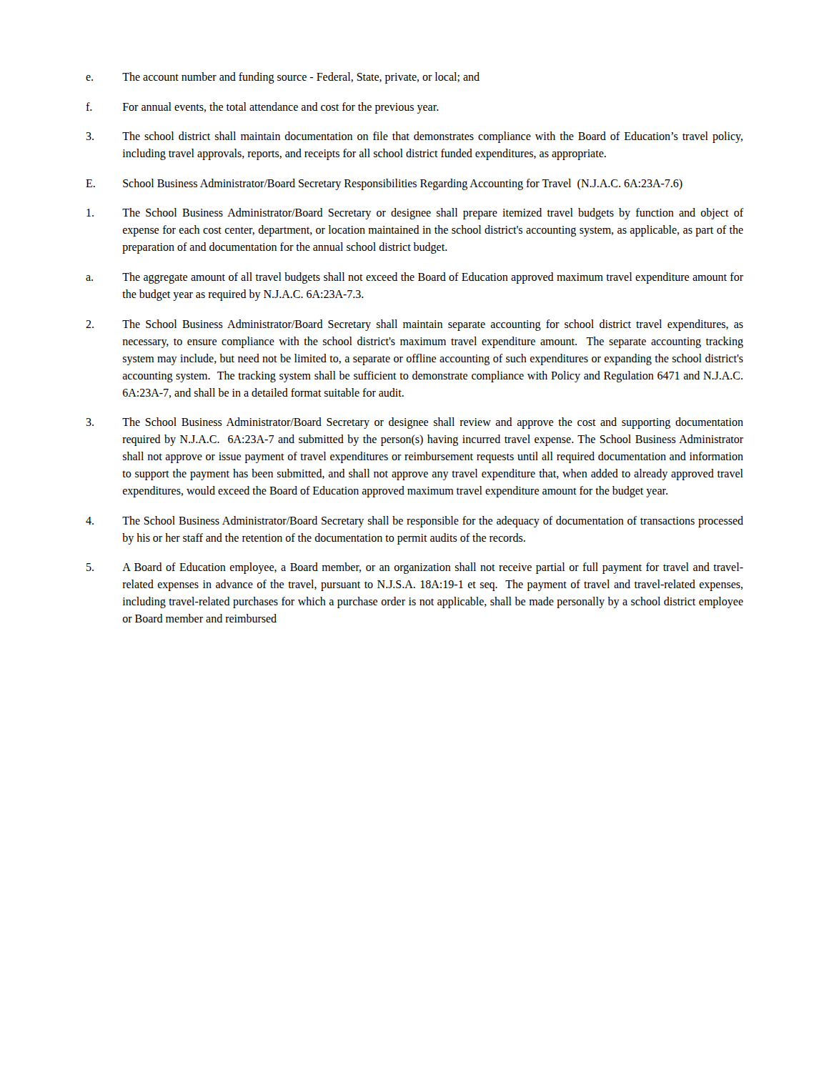e. The account number and funding source - Federal, State, private, or local; and
f. For annual events, the total attendance and cost for the previous year.
3. The school district shall maintain documentation on file that demonstrates compliance with the Board of Education’s travel policy, including travel approvals, reports, and receipts for all school district funded expenditures, as appropriate.
E. School Business Administrator/Board Secretary Responsibilities Regarding Accounting for Travel (N.J.A.C. 6A:23A-7.6)
1. The School Business Administrator/Board Secretary or designee shall prepare itemized travel budgets by function and object of expense for each cost center, department, or location maintained in the school district's accounting system, as applicable, as part of the preparation of and documentation for the annual school district budget.
a. The aggregate amount of all travel budgets shall not exceed the Board of Education approved maximum travel expenditure amount for the budget year as required by N.J.A.C. 6A:23A-7.3.
2. The School Business Administrator/Board Secretary shall maintain separate accounting for school district travel expenditures, as necessary, to ensure compliance with the school district's maximum travel expenditure amount. The separate accounting tracking system may include, but need not be limited to, a separate or offline accounting of such expenditures or expanding the school district's accounting system. The tracking system shall be sufficient to demonstrate compliance with Policy and Regulation 6471 and N.J.A.C. 6A:23A-7, and shall be in a detailed format suitable for audit.
3. The School Business Administrator/Board Secretary or designee shall review and approve the cost and supporting documentation required by N.J.A.C. 6A:23A-7 and submitted by the person(s) having incurred travel expense. The School Business Administrator shall not approve or issue payment of travel expenditures or reimbursement requests until all required documentation and information to support the payment has been submitted, and shall not approve any travel expenditure that, when added to already approved travel expenditures, would exceed the Board of Education approved maximum travel expenditure amount for the budget year.
4. The School Business Administrator/Board Secretary shall be responsible for the adequacy of documentation of transactions processed by his or her staff and the retention of the documentation to permit audits of the records.
5. A Board of Education employee, a Board member, or an organization shall not receive partial or full payment for travel and travel-related expenses in advance of the travel, pursuant to N.J.S.A. 18A:19-1 et seq. The payment of travel and travel-related expenses, including travel-related purchases for which a purchase order is not applicable, shall be made personally by a school district employee or Board member and reimbursed